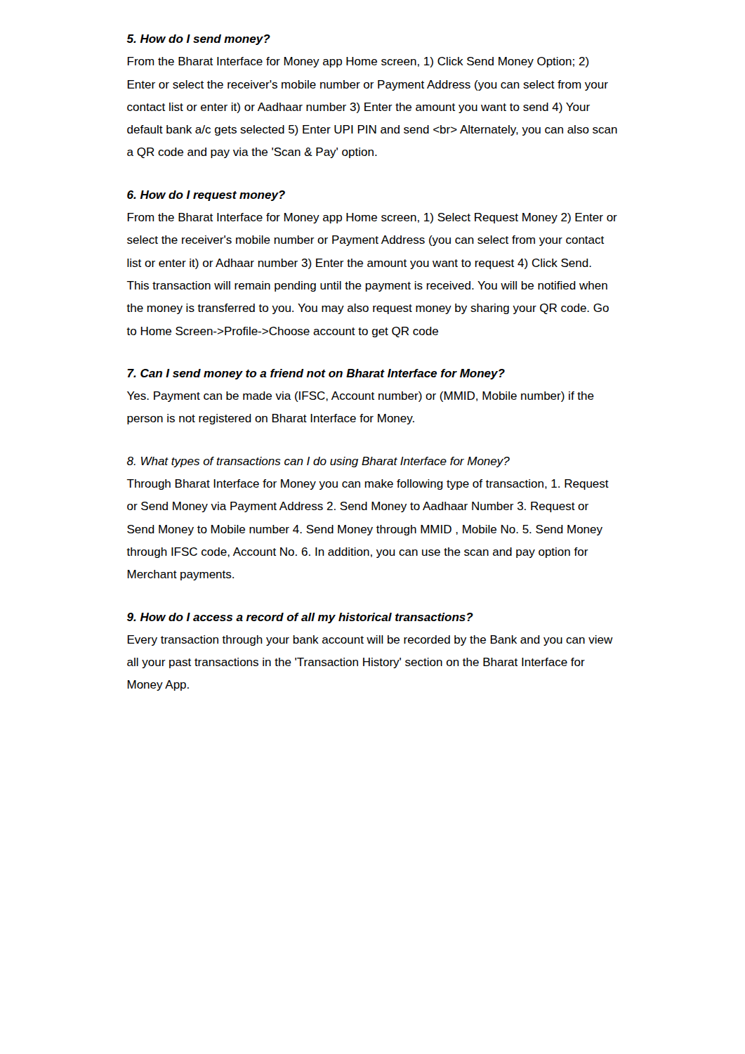5. How do I send money?
From the Bharat Interface for Money app Home screen, 1) Click Send Money Option; 2) Enter or select the receiver's mobile number or Payment Address (you can select from your contact list or enter it) or Aadhaar number 3) Enter the amount you want to send 4) Your default bank a/c gets selected 5) Enter UPI PIN and send <br> Alternately, you can also scan a QR code and pay via the 'Scan & Pay' option.
6. How do I request money?
From the Bharat Interface for Money app Home screen, 1) Select Request Money 2) Enter or select the receiver's mobile number or Payment Address (you can select from your contact list or enter it) or Adhaar number 3) Enter the amount you want to request 4) Click Send.
This transaction will remain pending until the payment is received. You will be notified when the money is transferred to you. You may also request money by sharing your QR code. Go to Home Screen->Profile->Choose account to get QR code
7. Can I send money to a friend not on Bharat Interface for Money?
Yes. Payment can be made via (IFSC, Account number) or (MMID, Mobile number) if the person is not registered on Bharat Interface for Money.
8. What types of transactions can I do using Bharat Interface for Money?
Through Bharat Interface for Money you can make following type of transaction, 1. Request or Send Money via Payment Address 2. Send Money to Aadhaar Number 3. Request or Send Money to Mobile number 4. Send Money through MMID , Mobile No. 5. Send Money through IFSC code, Account No. 6. In addition, you can use the scan and pay option for Merchant payments.
9. How do I access a record of all my historical transactions?
Every transaction through your bank account will be recorded by the Bank and you can view all your past transactions in the 'Transaction History' section on the Bharat Interface for Money App.